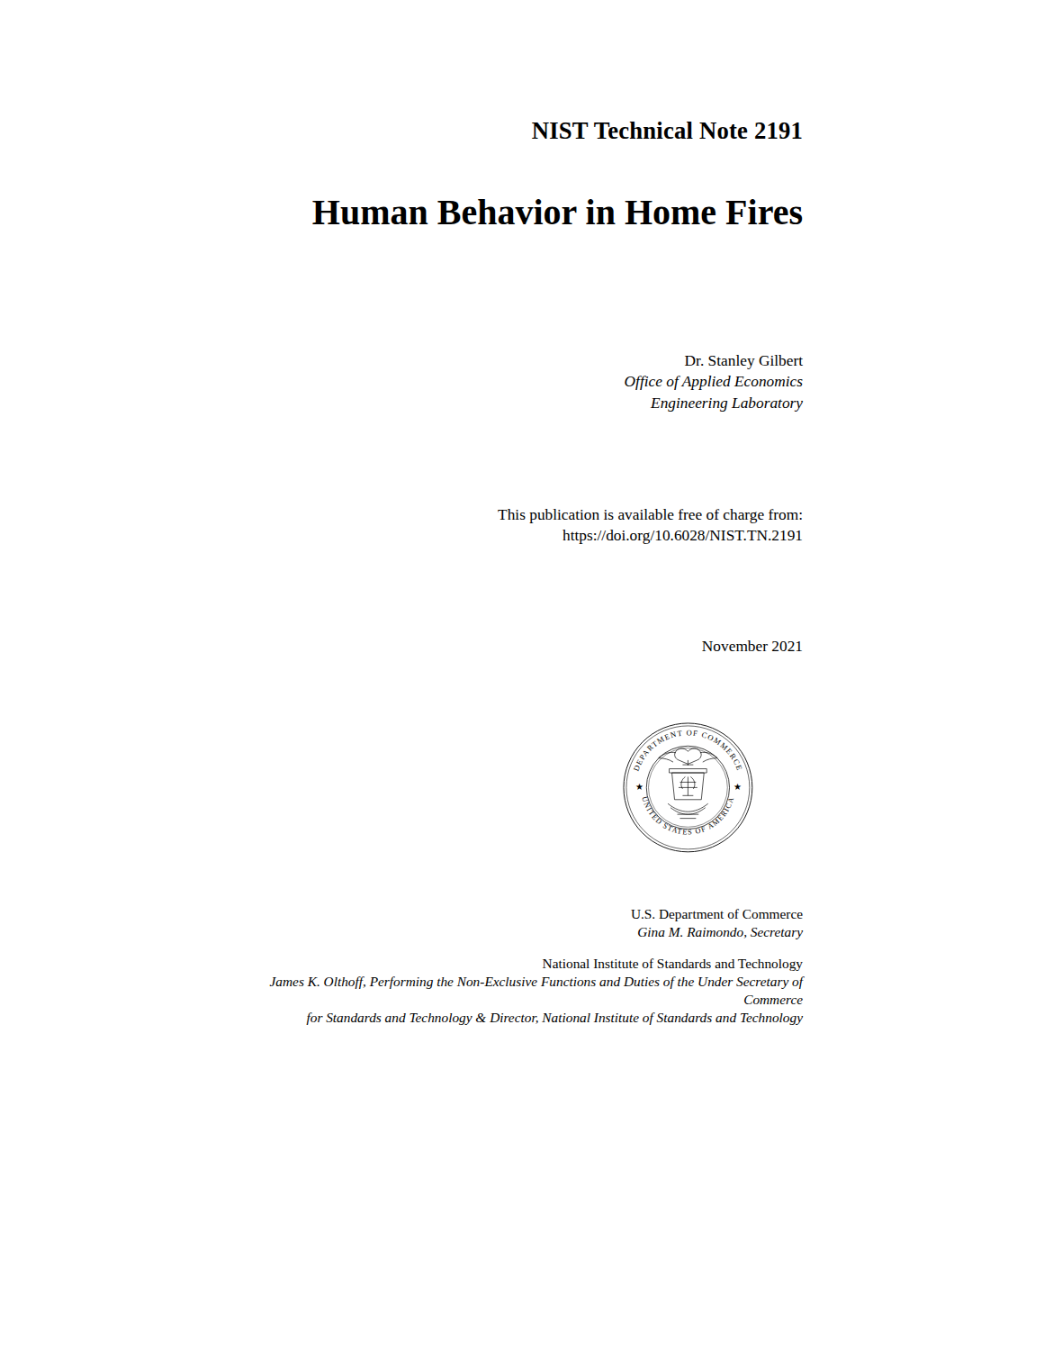NIST Technical Note 2191
Human Behavior in Home Fires
Dr. Stanley Gilbert
Office of Applied Economics
Engineering Laboratory
This publication is available free of charge from:
https://doi.org/10.6028/NIST.TN.2191
November 2021
DEPARTMENT OF COMMERCE UNITED STATES OF AMERICA ★ ★
U.S. Department of Commerce
Gina M. Raimondo, Secretary
National Institute of Standards and Technology
James K. Olthoff, Performing the Non-Exclusive Functions and Duties of the Under Secretary of Commerce
for Standards and Technology & Director, National Institute of Standards and Technology